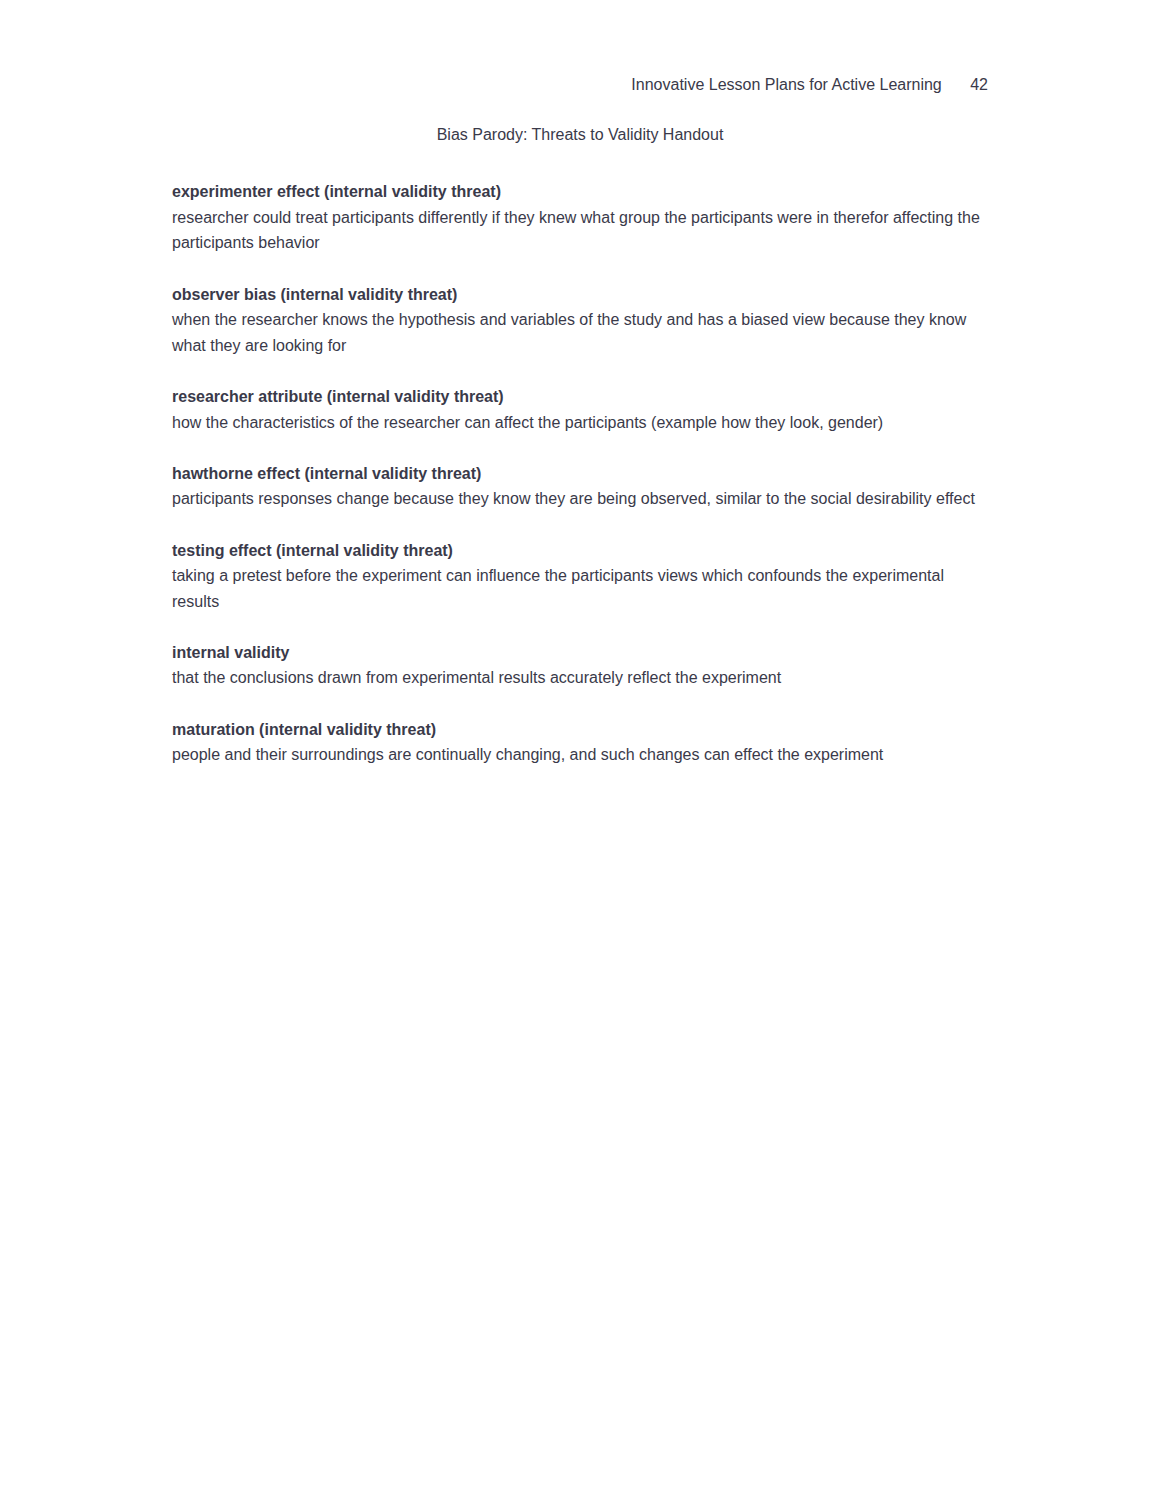Innovative Lesson Plans for Active Learning 42
Bias Parody: Threats to Validity Handout
experimenter effect (internal validity threat)
researcher could treat participants differently if they knew what group the participants were in therefor affecting the participants behavior
observer bias (internal validity threat)
when the researcher knows the hypothesis and variables of the study and has a biased view because they know what they are looking for
researcher attribute (internal validity threat)
how the characteristics of the researcher can affect the participants (example how they look, gender)
hawthorne effect (internal validity threat)
participants responses change because they know they are being observed, similar to the social desirability effect
testing effect (internal validity threat)
taking a pretest before the experiment can influence the participants views which confounds the experimental results
internal validity
that the conclusions drawn from experimental results accurately reflect the experiment
maturation (internal validity threat)
people and their surroundings are continually changing, and such changes can effect the experiment